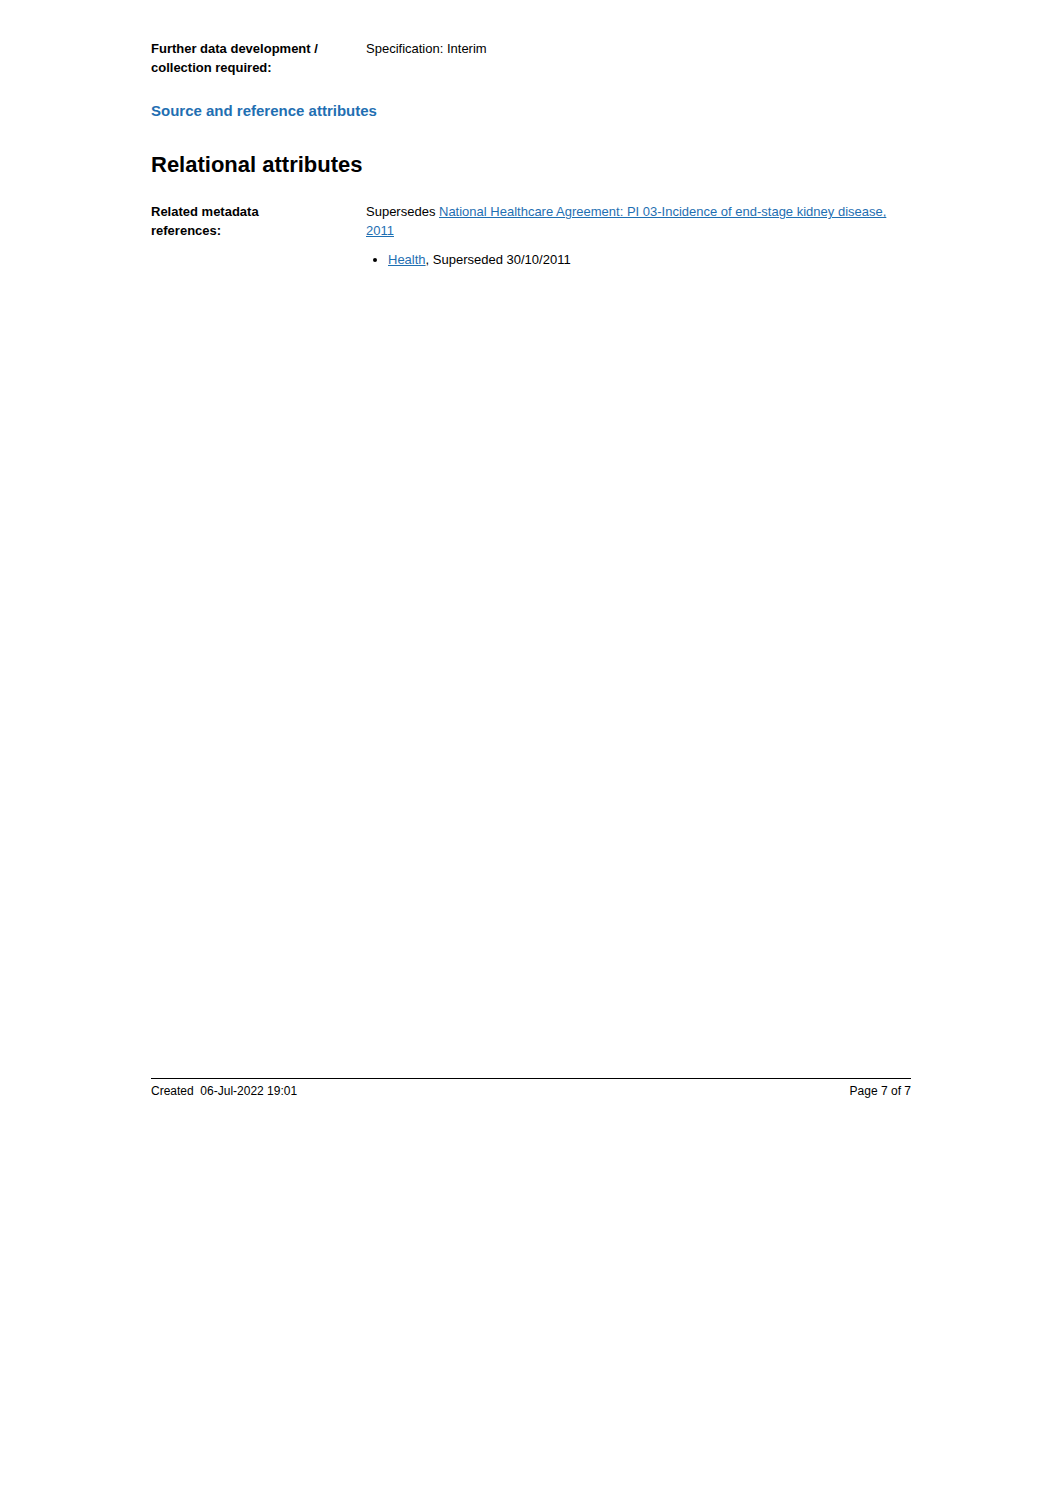| Further data development / collection required: | Specification: Interim |
Source and reference attributes
Relational attributes
| Related metadata references: | Supersedes National Healthcare Agreement: PI 03-Incidence of end-stage kidney disease, 2011 Health , Superseded 30/10/2011 |
Created 06-Jul-2022 19:01 Page 7 of 7